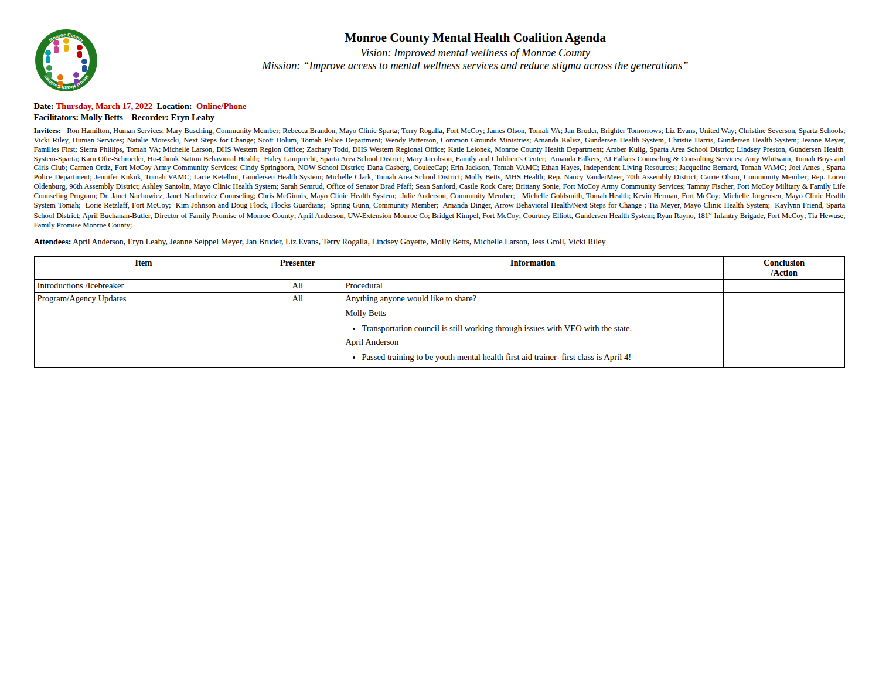Monroe County Mental Health Coalition
Monroe County Mental Health Coalition Agenda
Vision: Improved mental wellness of Monroe County
Mission: “Improve access to mental wellness services and reduce stigma across the generations”
Date: Thursday, March 17, 2022 Location: Online/Phone
Facilitators: Molly Betts Recorder: Eryn Leahy
Invitees: Ron Hamilton, Human Services; Mary Busching, Community Member; Rebecca Brandon, Mayo Clinic Sparta; Terry Rogalla, Fort McCoy; James Olson, Tomah VA; Jan Bruder, Brighter Tomorrows; Liz Evans, United Way; Christine Severson, Sparta Schools; Vicki Riley, Human Services; Natalie Morescki, Next Steps for Change; Scott Holum, Tomah Police Department; Wendy Patterson, Common Grounds Ministries; Amanda Kalisz, Gundersen Health System, Christie Harris, Gundersen Health System; Jeanne Meyer, Families First; Sierra Phillips, Tomah VA; Michelle Larson, DHS Western Region Office; Zachary Todd, DHS Western Regional Office; Katie Lelonek, Monroe County Health Department; Amber Kulig, Sparta Area School District; Lindsey Preston, Gundersen Health System-Sparta; Karn Ofte-Schroeder, Ho-Chunk Nation Behavioral Health; Haley Lamprecht, Sparta Area School District; Mary Jacobson, Family and Children’s Center; Amanda Falkers, AJ Falkers Counseling & Consulting Services; Amy Whitwam, Tomah Boys and Girls Club; Carmen Ortiz, Fort McCoy Army Community Services; Cindy Springborn, NOW School District; Dana Casberg, CouleeCap; Erin Jackson, Tomah VAMC; Ethan Hayes, Independent Living Resources; Jacqueline Bernard, Tomah VAMC; Joel Ames , Sparta Police Department; Jennifer Kukuk, Tomah VAMC; Lacie Ketelhut, Gundersen Health System; Michelle Clark, Tomah Area School District; Molly Betts, MHS Health; Rep. Nancy VanderMeer, 70th Assembly District; Carrie Olson, Community Member; Rep. Loren Oldenburg, 96th Assembly District; Ashley Santolin, Mayo Clinic Health System; Sarah Semrud, Office of Senator Brad Pfaff; Sean Sanford, Castle Rock Care; Brittany Sonie, Fort McCoy Army Community Services; Tammy Fischer, Fort McCoy Military & Family Life Counseling Program; Dr. Janet Nachowicz, Janet Nachowicz Counseling; Chris McGinnis, Mayo Clinic Health System; Julie Anderson, Community Member; Michelle Goldsmith, Tomah Health; Kevin Herman, Fort McCoy; Michelle Jorgensen, Mayo Clinic Health System-Tomah; Lorie Retzlaff, Fort McCoy; Kim Johnson and Doug Flock, Flocks Guardians; Spring Gunn, Community Member; Amanda Dinger, Arrow Behavioral Health/Next Steps for Change ; Tia Meyer, Mayo Clinic Health System; Kaylynn Friend, Sparta School District; April Buchanan-Butler, Director of Family Promise of Monroe County; April Anderson, UW-Extension Monroe Co; Bridget Kimpel, Fort McCoy; Courtney Elliott, Gundersen Health System; Ryan Rayno, 181st Infantry Brigade, Fort McCoy; Tia Hewuse, Family Promise Monroe County;
Attendees: April Anderson, Eryn Leahy, Jeanne Seippel Meyer, Jan Bruder, Liz Evans, Terry Rogalla, Lindsey Goyette, Molly Betts, Michelle Larson, Jess Groll, Vicki Riley
| Item | Presenter | Information | Conclusion /Action |
| --- | --- | --- | --- |
| Introductions /Icebreaker | All | Procedural | |
| Program/Agency Updates | All | Anything anyone would like to share? Molly Betts Transportation council is still working through issues with VEO with the state. April Anderson Passed training to be youth mental health first aid trainer- first class is April 4! | |